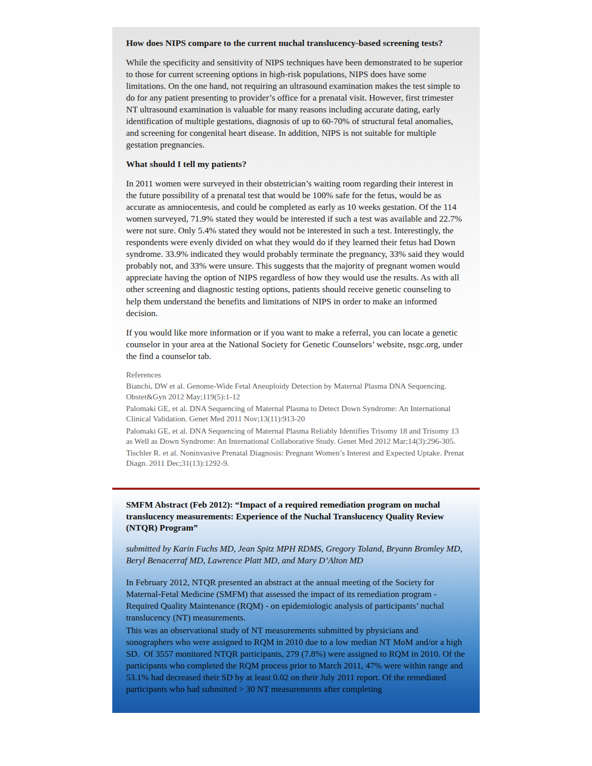How does NIPS compare to the current nuchal translucency-based screening tests?
While the specificity and sensitivity of NIPS techniques have been demonstrated to be superior to those for current screening options in high-risk populations, NIPS does have some limitations. On the one hand, not requiring an ultrasound examination makes the test simple to do for any patient presenting to provider’s office for a prenatal visit. However, first trimester NT ultrasound examination is valuable for many reasons including accurate dating, early identification of multiple gestations, diagnosis of up to 60-70% of structural fetal anomalies, and screening for congenital heart disease. In addition, NIPS is not suitable for multiple gestation pregnancies.
What should I tell my patients?
In 2011 women were surveyed in their obstetrician’s waiting room regarding their interest in the future possibility of a prenatal test that would be 100% safe for the fetus, would be as accurate as amniocentesis, and could be completed as early as 10 weeks gestation. Of the 114 women surveyed, 71.9% stated they would be interested if such a test was available and 22.7% were not sure. Only 5.4% stated they would not be interested in such a test. Interestingly, the respondents were evenly divided on what they would do if they learned their fetus had Down syndrome. 33.9% indicated they would probably terminate the pregnancy, 33% said they would probably not, and 33% were unsure. This suggests that the majority of pregnant women would appreciate having the option of NIPS regardless of how they would use the results. As with all other screening and diagnostic testing options, patients should receive genetic counseling to help them understand the benefits and limitations of NIPS in order to make an informed decision.
If you would like more information or if you want to make a referral, you can locate a genetic counselor in your area at the National Society for Genetic Counselors’ website, nsgc.org, under the find a counselor tab.
References
Bianchi, DW et al. Genome-Wide Fetal Aneuploidy Detection by Maternal Plasma DNA Sequencing. Obstet&Gyn 2012 May;119(5):1-12
Palomaki GE, et al. DNA Sequencing of Maternal Plasma to Detect Down Syndrome: An International Clinical Validation. Genet Med 2011 Nov;13(11):913-20
Palomaki GE, et al. DNA Sequencing of Maternal Plasma Reliably Identifies Trisomy 18 and Trisomy 13 as Well as Down Syndrome: An International Collaborative Study. Genet Med 2012 Mar;14(3):296-305.
Tischler R. et al. Noninvasive Prenatal Diagnosis: Pregnant Women’s Interest and Expected Uptake. Prenat Diagn. 2011 Dec;31(13):1292-9.
SMFM Abstract (Feb 2012): “Impact of a required remediation program on nuchal translucency measurements: Experience of the Nuchal Translucency Quality Review (NTQR) Program”
submitted by Karin Fuchs MD, Jean Spitz MPH RDMS, Gregory Toland, Bryann Bromley MD, Beryl Benacerraf MD, Lawrence Platt MD, and Mary D’Alton MD
In February 2012, NTQR presented an abstract at the annual meeting of the Society for Maternal-Fetal Medicine (SMFM) that assessed the impact of its remediation program - Required Quality Maintenance (RQM) - on epidemiologic analysis of participants’ nuchal translucency (NT) measurements.
This was an observational study of NT measurements submitted by physicians and sonographers who were assigned to RQM in 2010 due to a low median NT MoM and/or a high SD. Of 3557 monitored NTQR participants, 279 (7.8%) were assigned to RQM in 2010. Of the participants who completed the RQM process prior to March 2011, 47% were within range and 53.1% had decreased their SD by at least 0.02 on their July 2011 report. Of the remediated participants who had submitted > 30 NT measurements after completing